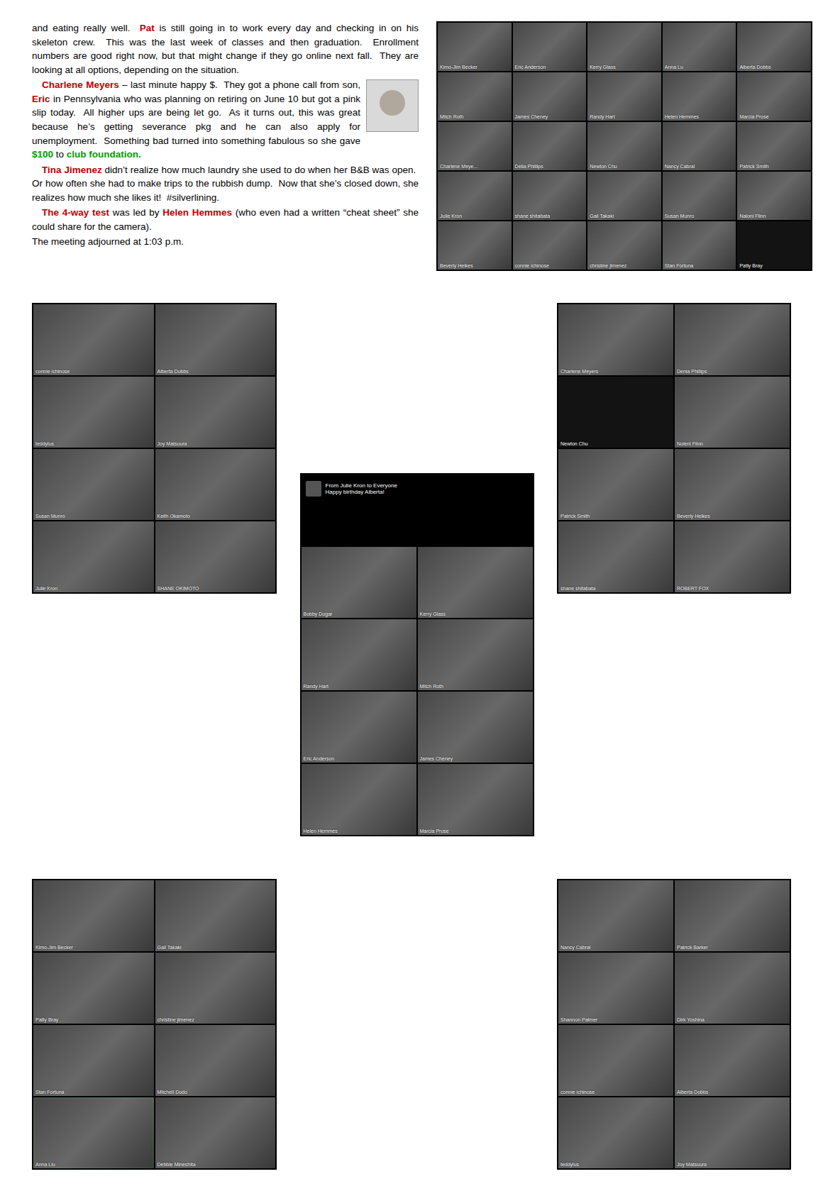and eating really well. Pat is still going in to work every day and checking in on his skeleton crew. This was the last week of classes and then graduation. Enrollment numbers are good right now, but that might change if they go online next fall. They are looking at all options, depending on the situation.
Charlene Meyers – last minute happy $. They got a phone call from son, Eric in Pennsylvania who was planning on retiring on June 10 but got a pink slip today. All higher ups are being let go. As it turns out, this was great because he’s getting severance pkg and he can also apply for unemployment. Something bad turned into something fabulous so she gave $100 to club foundation.
Tina Jimenez didn’t realize how much laundry she used to do when her B&B was open. Or how often she had to make trips to the rubbish dump. Now that she’s closed down, she realizes how much she likes it! #silverlining.
The 4-way test was led by Helen Hemmes (who even had a written “cheat sheet” she could share for the camera).
The meeting adjourned at 1:03 p.m.
Kimo-Jim Becker
Eric Anderson
Kerry Glass
Anna Lu
Alberta Dobbs
Mitch Roth
James Cheney
Randy Hart
Helen Hemmes
Marcia Prose
Charlene Meye...
Delia Phillips
Newton Chu
Nancy Cabral
Patrick Smith
Julie Kron
shane shitabata
Gail Takaki
Susan Munro
Naloni Flinn
Beverly Heikes
connie ichinose
christine jimenez
Stan Fortuna
Patty Bray
connie ichinose
Alberta Dobbs
teddylus
Joy Matsuura
Susan Munro
Keith Okamoto
Julie Kron
SHANE OKIMOTO
From Julie Kron to Everyone
Happy birthday Alberta!
Bobby Dugar
Kerry Glass
Randy Hart
Mitch Roth
Eric Anderson
James Cheney
Helen Hemmes
Marcia Prose
Charlene Meyers
Denia Phillips
Newton Chu
Noleni Flinn
Patrick Smith
Beverly Heikes
shane shitabata
ROBERT FOX
Kimo-Jim Becker
Gail Takaki
Patty Bray
christine jimenez
Stan Fortuna
Mitchell Dodo
Anna Liu
Debbie Mineshita
Nancy Cabral
Patrick Barker
Shannon Palmer
Dirk Yoshina
connie ichinose
Alberta Dobbs
teddylus
Joy Matsuura